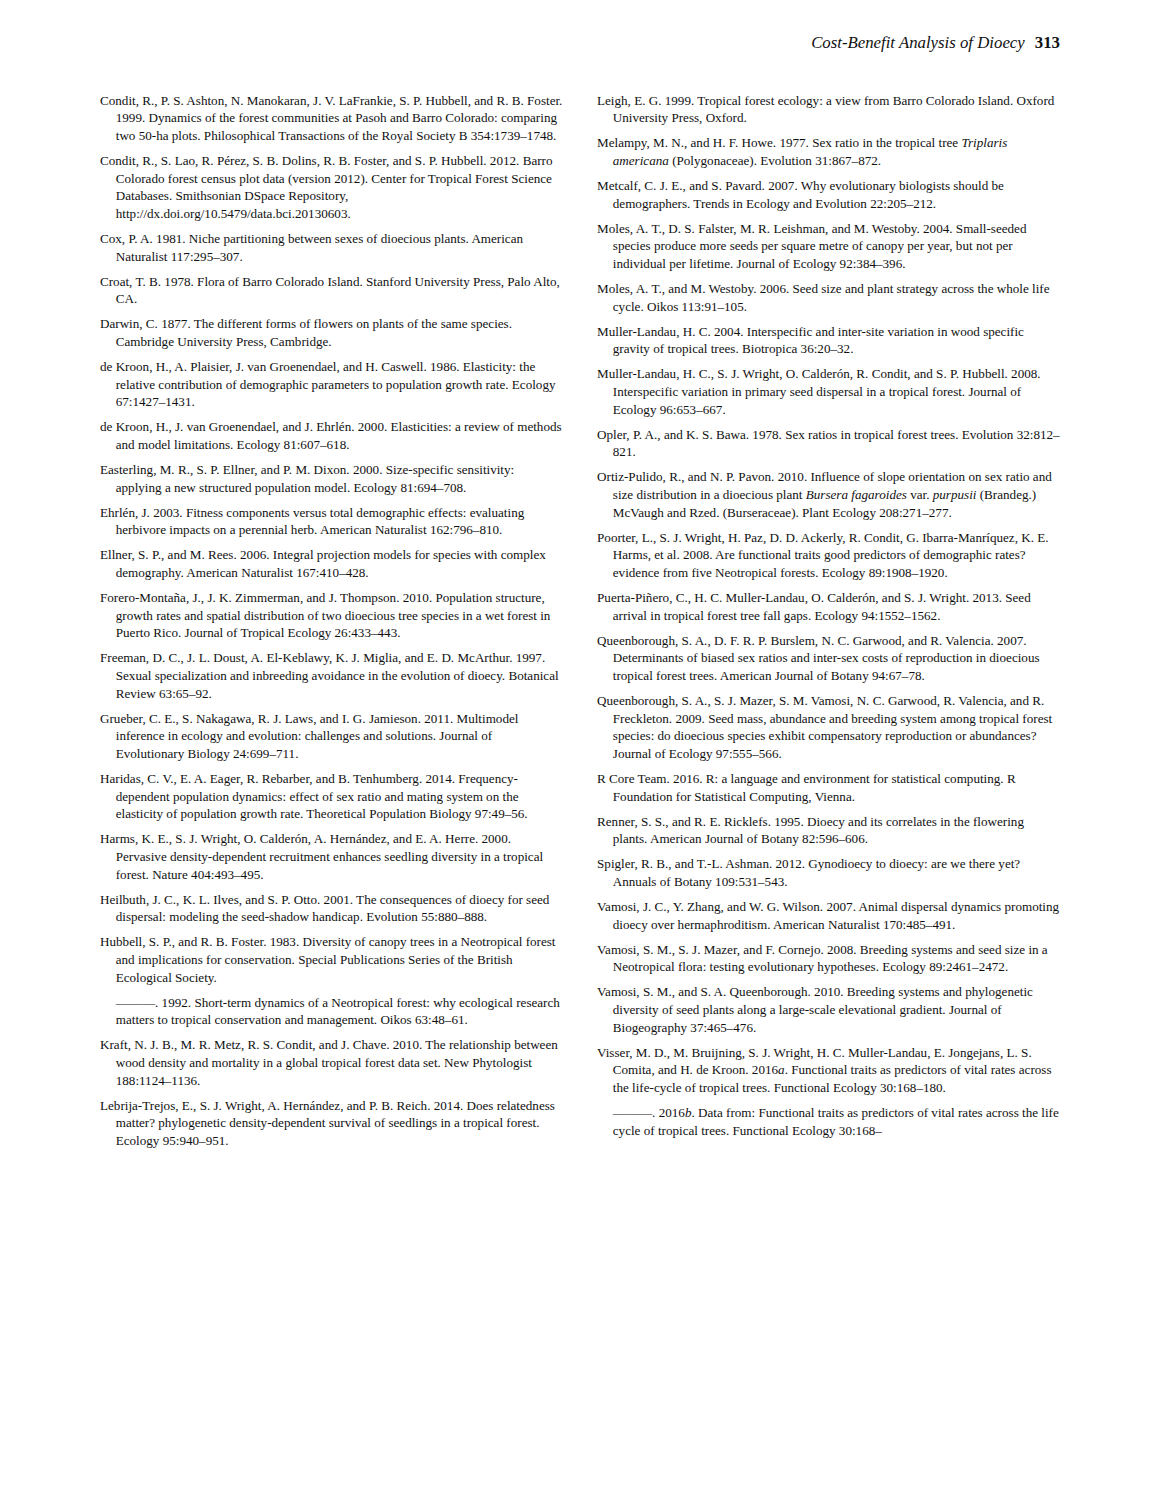Cost-Benefit Analysis of Dioecy 313
Condit, R., P. S. Ashton, N. Manokaran, J. V. LaFrankie, S. P. Hubbell, and R. B. Foster. 1999. Dynamics of the forest communities at Pasoh and Barro Colorado: comparing two 50-ha plots. Philosophical Transactions of the Royal Society B 354:1739–1748.
Condit, R., S. Lao, R. Pérez, S. B. Dolins, R. B. Foster, and S. P. Hubbell. 2012. Barro Colorado forest census plot data (version 2012). Center for Tropical Forest Science Databases. Smithsonian DSpace Repository, http://dx.doi.org/10.5479/data.bci.20130603.
Cox, P. A. 1981. Niche partitioning between sexes of dioecious plants. American Naturalist 117:295–307.
Croat, T. B. 1978. Flora of Barro Colorado Island. Stanford University Press, Palo Alto, CA.
Darwin, C. 1877. The different forms of flowers on plants of the same species. Cambridge University Press, Cambridge.
de Kroon, H., A. Plaisier, J. van Groenendael, and H. Caswell. 1986. Elasticity: the relative contribution of demographic parameters to population growth rate. Ecology 67:1427–1431.
de Kroon, H., J. van Groenendael, and J. Ehrlén. 2000. Elasticities: a review of methods and model limitations. Ecology 81:607–618.
Easterling, M. R., S. P. Ellner, and P. M. Dixon. 2000. Size-specific sensitivity: applying a new structured population model. Ecology 81:694–708.
Ehrlén, J. 2003. Fitness components versus total demographic effects: evaluating herbivore impacts on a perennial herb. American Naturalist 162:796–810.
Ellner, S. P., and M. Rees. 2006. Integral projection models for species with complex demography. American Naturalist 167:410–428.
Forero-Montaña, J., J. K. Zimmerman, and J. Thompson. 2010. Population structure, growth rates and spatial distribution of two dioecious tree species in a wet forest in Puerto Rico. Journal of Tropical Ecology 26:433–443.
Freeman, D. C., J. L. Doust, A. El-Keblawy, K. J. Miglia, and E. D. McArthur. 1997. Sexual specialization and inbreeding avoidance in the evolution of dioecy. Botanical Review 63:65–92.
Grueber, C. E., S. Nakagawa, R. J. Laws, and I. G. Jamieson. 2011. Multimodel inference in ecology and evolution: challenges and solutions. Journal of Evolutionary Biology 24:699–711.
Haridas, C. V., E. A. Eager, R. Rebarber, and B. Tenhumberg. 2014. Frequency-dependent population dynamics: effect of sex ratio and mating system on the elasticity of population growth rate. Theoretical Population Biology 97:49–56.
Harms, K. E., S. J. Wright, O. Calderón, A. Hernández, and E. A. Herre. 2000. Pervasive density-dependent recruitment enhances seedling diversity in a tropical forest. Nature 404:493–495.
Heilbuth, J. C., K. L. Ilves, and S. P. Otto. 2001. The consequences of dioecy for seed dispersal: modeling the seed-shadow handicap. Evolution 55:880–888.
Hubbell, S. P., and R. B. Foster. 1983. Diversity of canopy trees in a Neotropical forest and implications for conservation. Special Publications Series of the British Ecological Society.
———. 1992. Short-term dynamics of a Neotropical forest: why ecological research matters to tropical conservation and management. Oikos 63:48–61.
Kraft, N. J. B., M. R. Metz, R. S. Condit, and J. Chave. 2010. The relationship between wood density and mortality in a global tropical forest data set. New Phytologist 188:1124–1136.
Lebrija-Trejos, E., S. J. Wright, A. Hernández, and P. B. Reich. 2014. Does relatedness matter? phylogenetic density-dependent survival of seedlings in a tropical forest. Ecology 95:940–951.
Leigh, E. G. 1999. Tropical forest ecology: a view from Barro Colorado Island. Oxford University Press, Oxford.
Melampy, M. N., and H. F. Howe. 1977. Sex ratio in the tropical tree Triplaris americana (Polygonaceae). Evolution 31:867–872.
Metcalf, C. J. E., and S. Pavard. 2007. Why evolutionary biologists should be demographers. Trends in Ecology and Evolution 22:205–212.
Moles, A. T., D. S. Falster, M. R. Leishman, and M. Westoby. 2004. Small-seeded species produce more seeds per square metre of canopy per year, but not per individual per lifetime. Journal of Ecology 92:384–396.
Moles, A. T., and M. Westoby. 2006. Seed size and plant strategy across the whole life cycle. Oikos 113:91–105.
Muller-Landau, H. C. 2004. Interspecific and inter-site variation in wood specific gravity of tropical trees. Biotropica 36:20–32.
Muller-Landau, H. C., S. J. Wright, O. Calderón, R. Condit, and S. P. Hubbell. 2008. Interspecific variation in primary seed dispersal in a tropical forest. Journal of Ecology 96:653–667.
Opler, P. A., and K. S. Bawa. 1978. Sex ratios in tropical forest trees. Evolution 32:812–821.
Ortiz-Pulido, R., and N. P. Pavon. 2010. Influence of slope orientation on sex ratio and size distribution in a dioecious plant Bursera fagaroides var. purpusii (Brandeg.) McVaugh and Rzed. (Burseraceae). Plant Ecology 208:271–277.
Poorter, L., S. J. Wright, H. Paz, D. D. Ackerly, R. Condit, G. Ibarra-Manríquez, K. E. Harms, et al. 2008. Are functional traits good predictors of demographic rates? evidence from five Neotropical forests. Ecology 89:1908–1920.
Puerta-Piñero, C., H. C. Muller-Landau, O. Calderón, and S. J. Wright. 2013. Seed arrival in tropical forest tree fall gaps. Ecology 94:1552–1562.
Queenborough, S. A., D. F. R. P. Burslem, N. C. Garwood, and R. Valencia. 2007. Determinants of biased sex ratios and inter-sex costs of reproduction in dioecious tropical forest trees. American Journal of Botany 94:67–78.
Queenborough, S. A., S. J. Mazer, S. M. Vamosi, N. C. Garwood, R. Valencia, and R. Freckleton. 2009. Seed mass, abundance and breeding system among tropical forest species: do dioecious species exhibit compensatory reproduction or abundances? Journal of Ecology 97:555–566.
R Core Team. 2016. R: a language and environment for statistical computing. R Foundation for Statistical Computing, Vienna.
Renner, S. S., and R. E. Ricklefs. 1995. Dioecy and its correlates in the flowering plants. American Journal of Botany 82:596–606.
Spigler, R. B., and T.-L. Ashman. 2012. Gynodioecy to dioecy: are we there yet? Annuals of Botany 109:531–543.
Vamosi, J. C., Y. Zhang, and W. G. Wilson. 2007. Animal dispersal dynamics promoting dioecy over hermaphroditism. American Naturalist 170:485–491.
Vamosi, S. M., S. J. Mazer, and F. Cornejo. 2008. Breeding systems and seed size in a Neotropical flora: testing evolutionary hypotheses. Ecology 89:2461–2472.
Vamosi, S. M., and S. A. Queenborough. 2010. Breeding systems and phylogenetic diversity of seed plants along a large-scale elevational gradient. Journal of Biogeography 37:465–476.
Visser, M. D., M. Bruijning, S. J. Wright, H. C. Muller-Landau, E. Jongejans, L. S. Comita, and H. de Kroon. 2016a. Functional traits as predictors of vital rates across the life-cycle of tropical trees. Functional Ecology 30:168–180.
———. 2016b. Data from: Functional traits as predictors of vital rates across the life cycle of tropical trees. Functional Ecology 30:168–